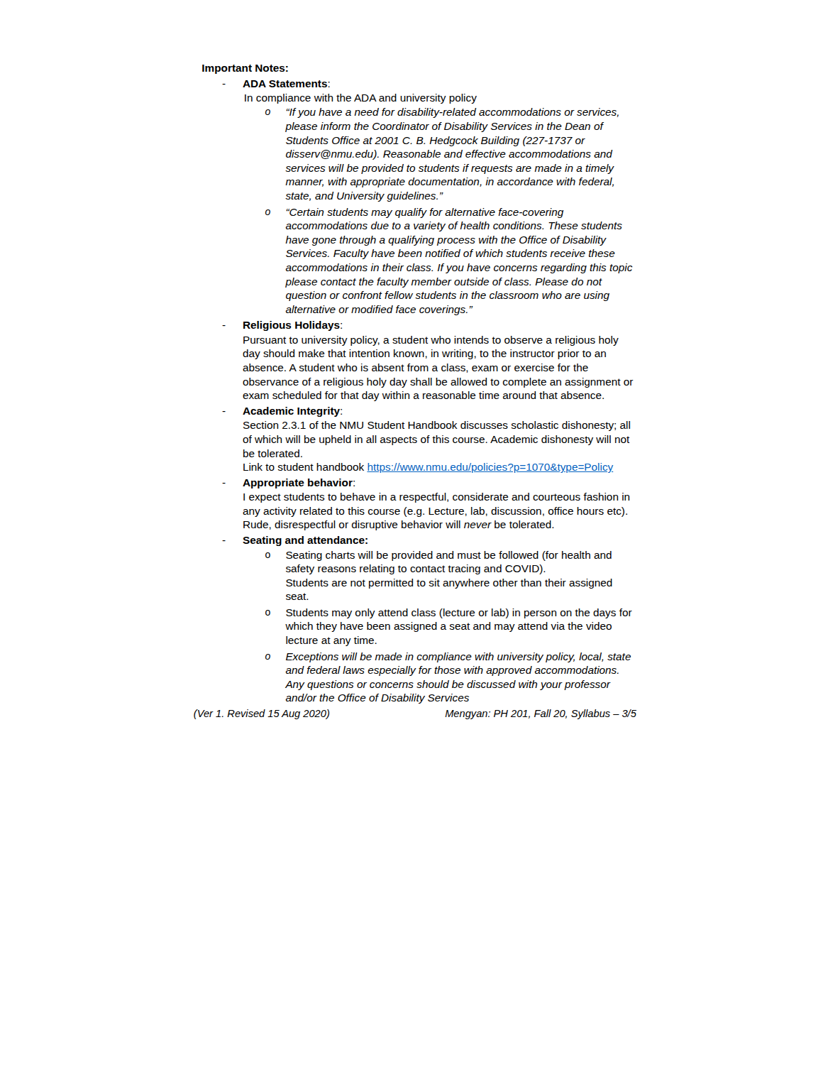Important Notes:
ADA Statements:
In compliance with the ADA and university policy
“If you have a need for disability-related accommodations or services, please inform the Coordinator of Disability Services in the Dean of Students Office at 2001 C. B. Hedgcock Building (227-1737 or disserv@nmu.edu). Reasonable and effective accommodations and services will be provided to students if requests are made in a timely manner, with appropriate documentation, in accordance with federal, state, and University guidelines.”
“Certain students may qualify for alternative face-covering accommodations due to a variety of health conditions. These students have gone through a qualifying process with the Office of Disability Services. Faculty have been notified of which students receive these accommodations in their class. If you have concerns regarding this topic please contact the faculty member outside of class. Please do not question or confront fellow students in the classroom who are using alternative or modified face coverings.”
Religious Holidays:
Pursuant to university policy, a student who intends to observe a religious holy day should make that intention known, in writing, to the instructor prior to an absence. A student who is absent from a class, exam or exercise for the observance of a religious holy day shall be allowed to complete an assignment or exam scheduled for that day within a reasonable time around that absence.
Academic Integrity:
Section 2.3.1 of the NMU Student Handbook discusses scholastic dishonesty; all of which will be upheld in all aspects of this course. Academic dishonesty will not be tolerated.
Link to student handbook https://www.nmu.edu/policies?p=1070&type=Policy
Appropriate behavior:
I expect students to behave in a respectful, considerate and courteous fashion in any activity related to this course (e.g. Lecture, lab, discussion, office hours etc).
Rude, disrespectful or disruptive behavior will never be tolerated.
Seating and attendance:
Seating charts will be provided and must be followed (for health and safety reasons relating to contact tracing and COVID).
Students are not permitted to sit anywhere other than their assigned seat.
Students may only attend class (lecture or lab) in person on the days for which they have been assigned a seat and may attend via the video lecture at any time.
Exceptions will be made in compliance with university policy, local, state and federal laws especially for those with approved accommodations. Any questions or concerns should be discussed with your professor and/or the Office of Disability Services
(Ver 1. Revised 15 Aug 2020)
Mengyan: PH 201, Fall 20, Syllabus – 3/5